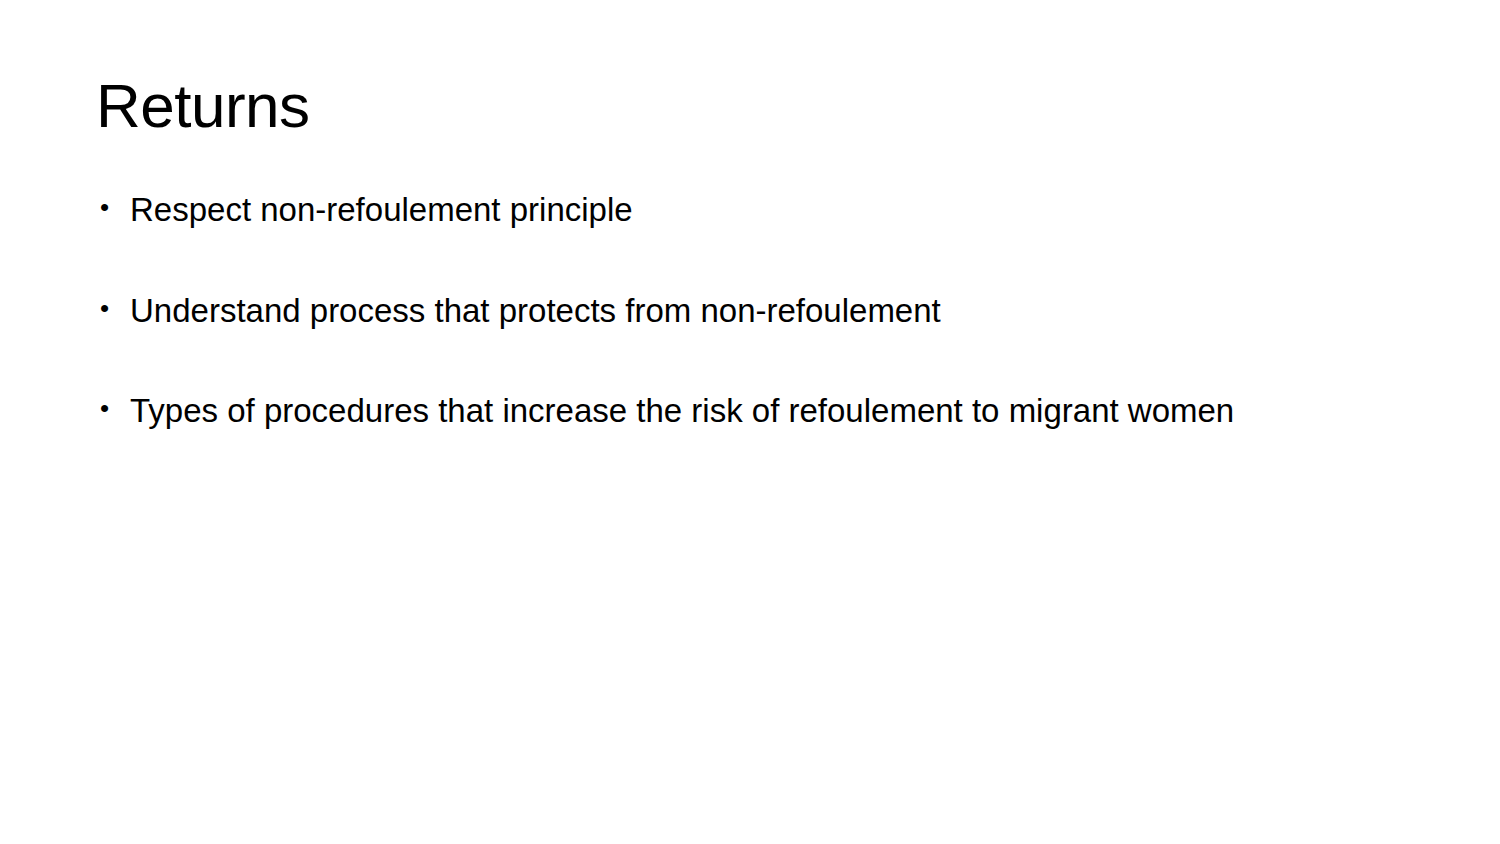Returns
Respect non-refoulement principle
Understand process that protects from non-refoulement
Types of procedures that increase the risk of refoulement to migrant women